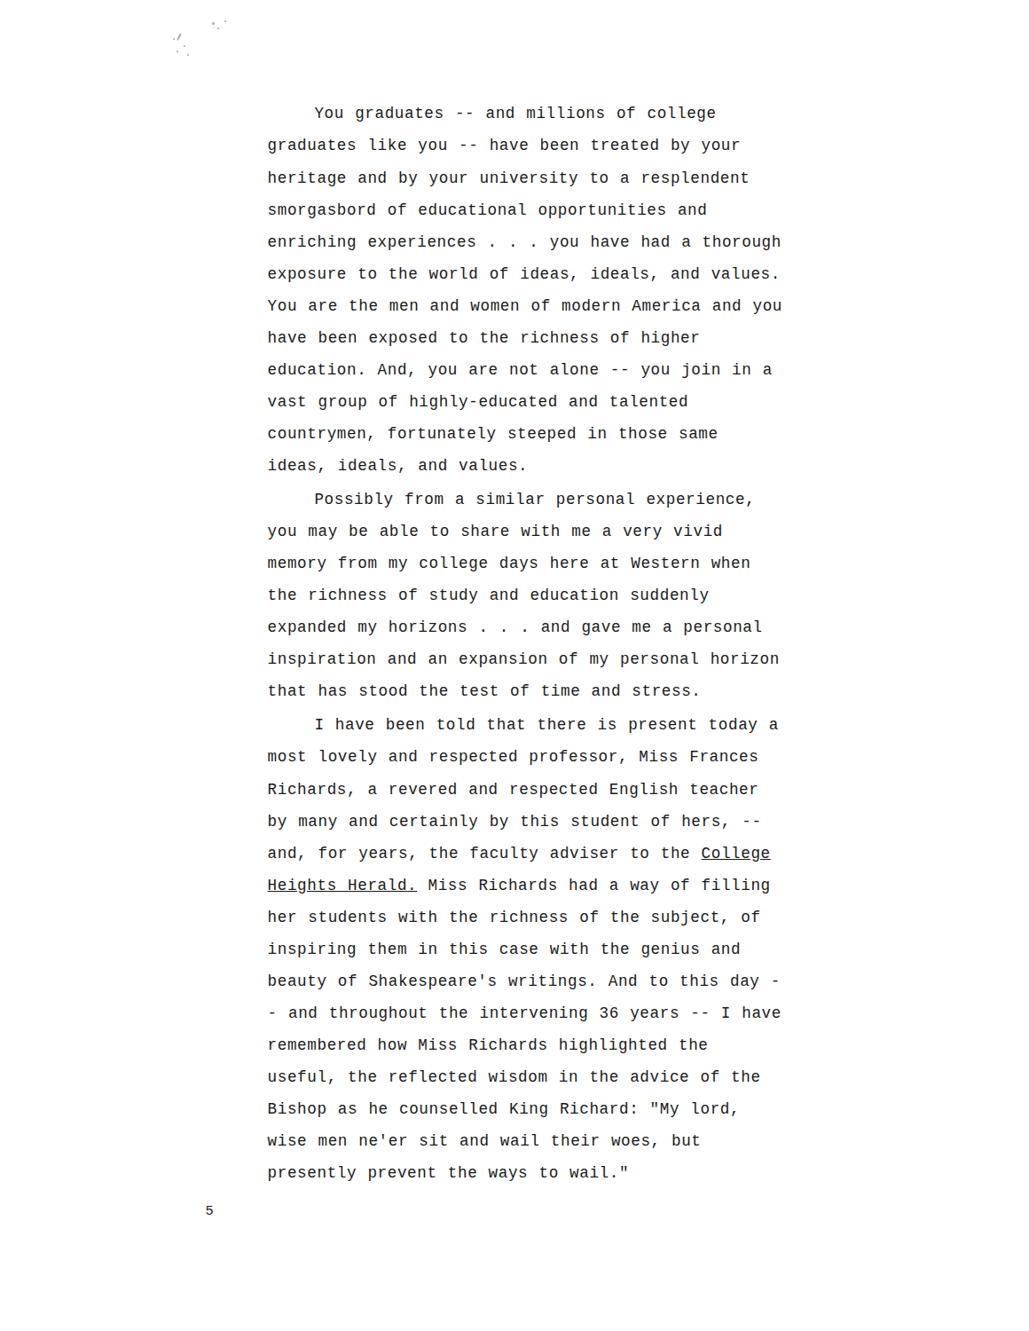You graduates -- and millions of college graduates like you -- have been treated by your heritage and by your university to a resplendent smorgasbord of educational opportunities and enriching experiences . . . you have had a thorough exposure to the world of ideas, ideals, and values. You are the men and women of modern America and you have been exposed to the richness of higher education. And, you are not alone -- you join in a vast group of highly-educated and talented countrymen, fortunately steeped in those same ideas, ideals, and values.
Possibly from a similar personal experience, you may be able to share with me a very vivid memory from my college days here at Western when the richness of study and education suddenly expanded my horizons . . . and gave me a personal inspiration and an expansion of my personal horizon that has stood the test of time and stress.
I have been told that there is present today a most lovely and respected professor, Miss Frances Richards, a revered and respected English teacher by many and certainly by this student of hers, -- and, for years, the faculty adviser to the College Heights Herald. Miss Richards had a way of filling her students with the richness of the subject, of inspiring them in this case with the genius and beauty of Shakespeare's writings. And to this day -- and throughout the intervening 36 years -- I have remembered how Miss Richards highlighted the useful, the reflected wisdom in the advice of the Bishop as he counselled King Richard: "My lord, wise men ne'er sit and wail their woes, but presently prevent the ways to wail."
5